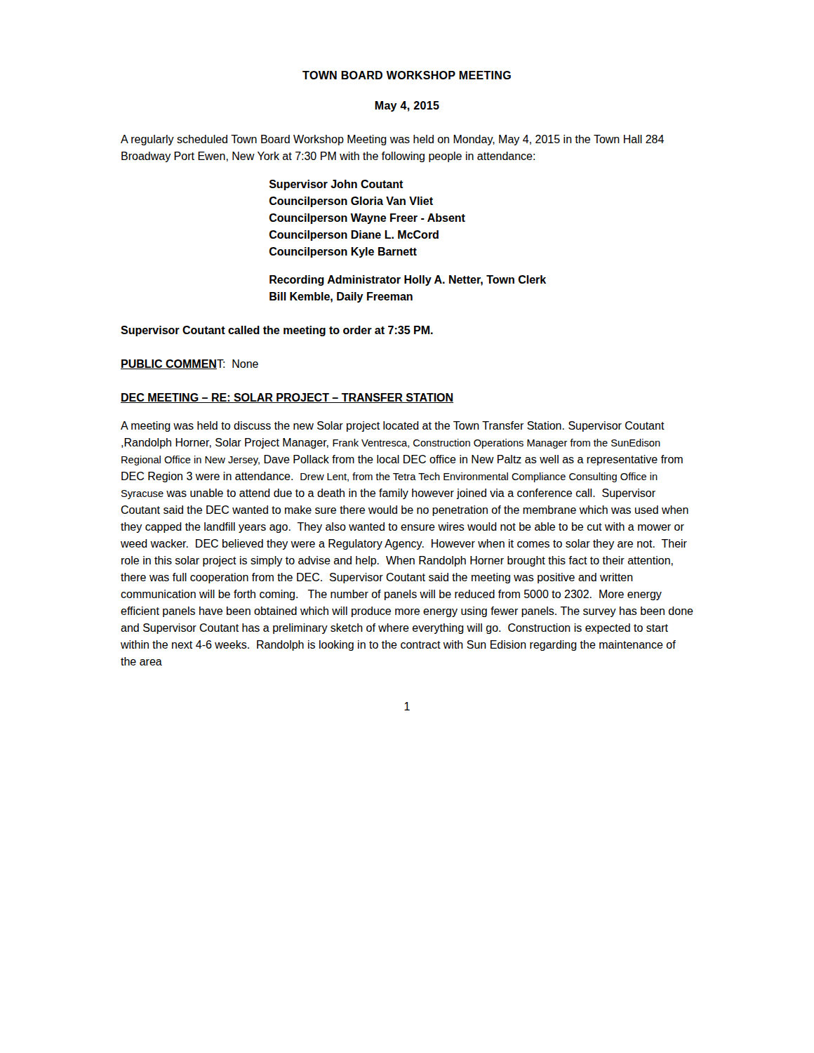TOWN BOARD WORKSHOP MEETINGMay 4, 2015
A regularly scheduled Town Board Workshop Meeting was held on Monday, May 4, 2015 in the Town Hall 284 Broadway Port Ewen, New York at 7:30 PM with the following people in attendance:
Supervisor John Coutant
Councilperson Gloria Van Vliet
Councilperson Wayne Freer - Absent
Councilperson Diane L. McCord
Councilperson Kyle Barnett
Recording Administrator Holly A. Netter, Town Clerk
Bill Kemble, Daily Freeman
Supervisor Coutant called the meeting to order at 7:35 PM.
PUBLIC COMMENT: None
DEC MEETING – RE: SOLAR PROJECT – TRANSFER STATION
A meeting was held to discuss the new Solar project located at the Town Transfer Station. Supervisor Coutant ,Randolph Horner, Solar Project Manager, Frank Ventresca, Construction Operations Manager from the SunEdison Regional Office in New Jersey, Dave Pollack from the local DEC office in New Paltz as well as a representative from DEC Region 3 were in attendance. Drew Lent, from the Tetra Tech Environmental Compliance Consulting Office in Syracuse was unable to attend due to a death in the family however joined via a conference call. Supervisor Coutant said the DEC wanted to make sure there would be no penetration of the membrane which was used when they capped the landfill years ago. They also wanted to ensure wires would not be able to be cut with a mower or weed wacker. DEC believed they were a Regulatory Agency. However when it comes to solar they are not. Their role in this solar project is simply to advise and help. When Randolph Horner brought this fact to their attention, there was full cooperation from the DEC. Supervisor Coutant said the meeting was positive and written communication will be forth coming. The number of panels will be reduced from 5000 to 2302. More energy efficient panels have been obtained which will produce more energy using fewer panels. The survey has been done and Supervisor Coutant has a preliminary sketch of where everything will go. Construction is expected to start within the next 4-6 weeks. Randolph is looking in to the contract with Sun Edision regarding the maintenance of the area
1